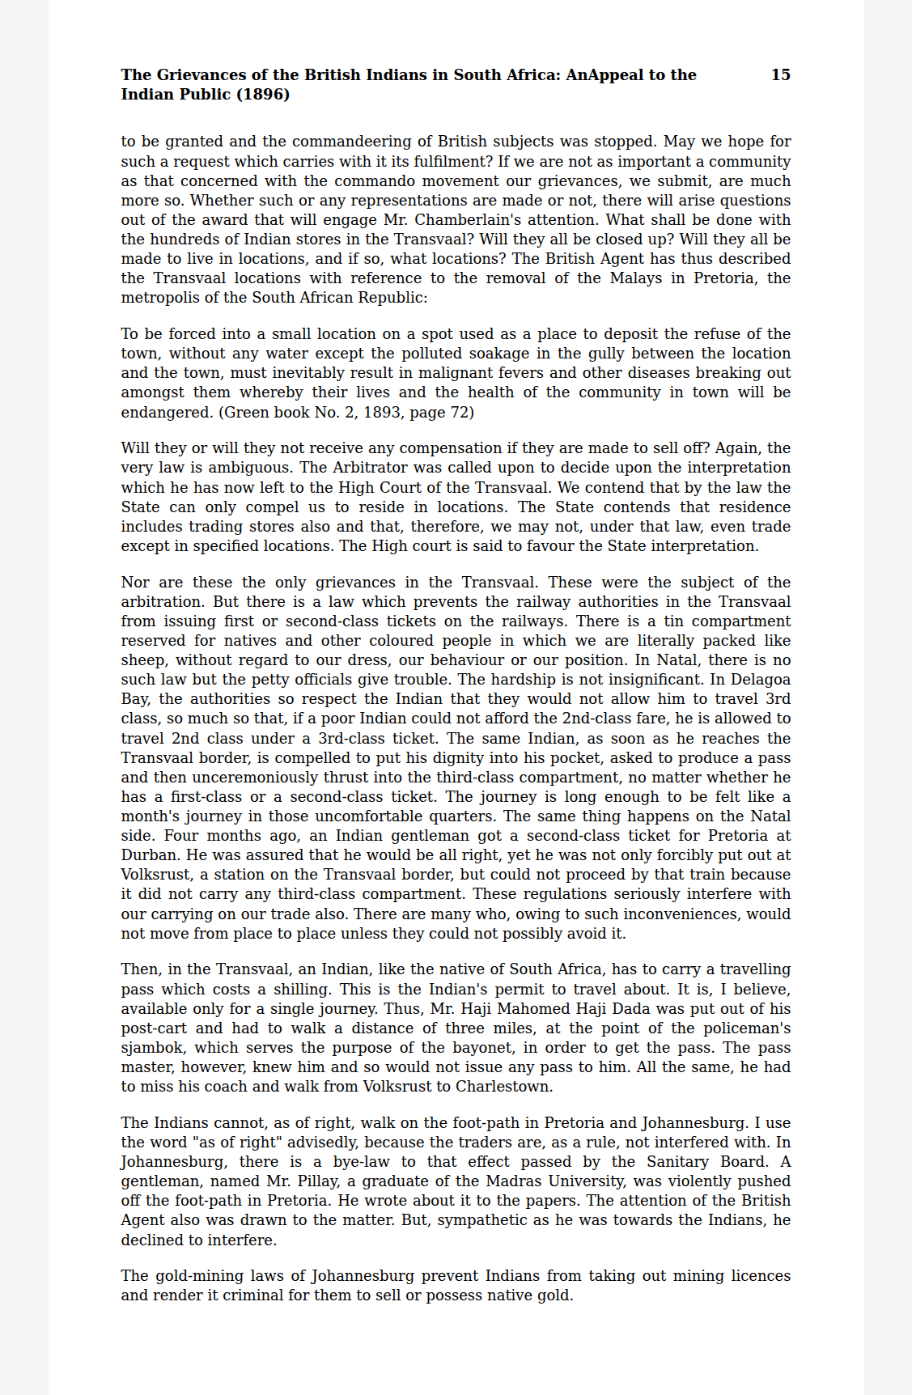The Grievances of the British Indians in South Africa: AnAppeal to the Indian Public (1896)
15
to be granted and the commandeering of British subjects was stopped. May we hope for such a request which carries with it its fulfilment? If we are not as important a community as that concerned with the commando movement our grievances, we submit, are much more so. Whether such or any representations are made or not, there will arise questions out of the award that will engage Mr. Chamberlain's attention. What shall be done with the hundreds of Indian stores in the Transvaal? Will they all be closed up? Will they all be made to live in locations, and if so, what locations? The British Agent has thus described the Transvaal locations with reference to the removal of the Malays in Pretoria, the metropolis of the South African Republic:
To be forced into a small location on a spot used as a place to deposit the refuse of the town, without any water except the polluted soakage in the gully between the location and the town, must inevitably result in malignant fevers and other diseases breaking out amongst them whereby their lives and the health of the community in town will be endangered. (Green book No. 2, 1893, page 72)
Will they or will they not receive any compensation if they are made to sell off? Again, the very law is ambiguous. The Arbitrator was called upon to decide upon the interpretation which he has now left to the High Court of the Transvaal. We contend that by the law the State can only compel us to reside in locations. The State contends that residence includes trading stores also and that, therefore, we may not, under that law, even trade except in specified locations. The High court is said to favour the State interpretation.
Nor are these the only grievances in the Transvaal. These were the subject of the arbitration. But there is a law which prevents the railway authorities in the Transvaal from issuing first or second-class tickets on the railways. There is a tin compartment reserved for natives and other coloured people in which we are literally packed like sheep, without regard to our dress, our behaviour or our position. In Natal, there is no such law but the petty officials give trouble. The hardship is not insignificant. In Delagoa Bay, the authorities so respect the Indian that they would not allow him to travel 3rd class, so much so that, if a poor Indian could not afford the 2nd-class fare, he is allowed to travel 2nd class under a 3rd-class ticket. The same Indian, as soon as he reaches the Transvaal border, is compelled to put his dignity into his pocket, asked to produce a pass and then unceremoniously thrust into the third-class compartment, no matter whether he has a first-class or a second-class ticket. The journey is long enough to be felt like a month's journey in those uncomfortable quarters. The same thing happens on the Natal side. Four months ago, an Indian gentleman got a second-class ticket for Pretoria at Durban. He was assured that he would be all right, yet he was not only forcibly put out at Volksrust, a station on the Transvaal border, but could not proceed by that train because it did not carry any third-class compartment. These regulations seriously interfere with our carrying on our trade also. There are many who, owing to such inconveniences, would not move from place to place unless they could not possibly avoid it.
Then, in the Transvaal, an Indian, like the native of South Africa, has to carry a travelling pass which costs a shilling. This is the Indian's permit to travel about. It is, I believe, available only for a single journey. Thus, Mr. Haji Mahomed Haji Dada was put out of his post-cart and had to walk a distance of three miles, at the point of the policeman's sjambok, which serves the purpose of the bayonet, in order to get the pass. The pass master, however, knew him and so would not issue any pass to him. All the same, he had to miss his coach and walk from Volksrust to Charlestown.
The Indians cannot, as of right, walk on the foot-path in Pretoria and Johannesburg. I use the word "as of right" advisedly, because the traders are, as a rule, not interfered with. In Johannesburg, there is a bye-law to that effect passed by the Sanitary Board. A gentleman, named Mr. Pillay, a graduate of the Madras University, was violently pushed off the foot-path in Pretoria. He wrote about it to the papers. The attention of the British Agent also was drawn to the matter. But, sympathetic as he was towards the Indians, he declined to interfere.
The gold-mining laws of Johannesburg prevent Indians from taking out mining licences and render it criminal for them to sell or possess native gold.